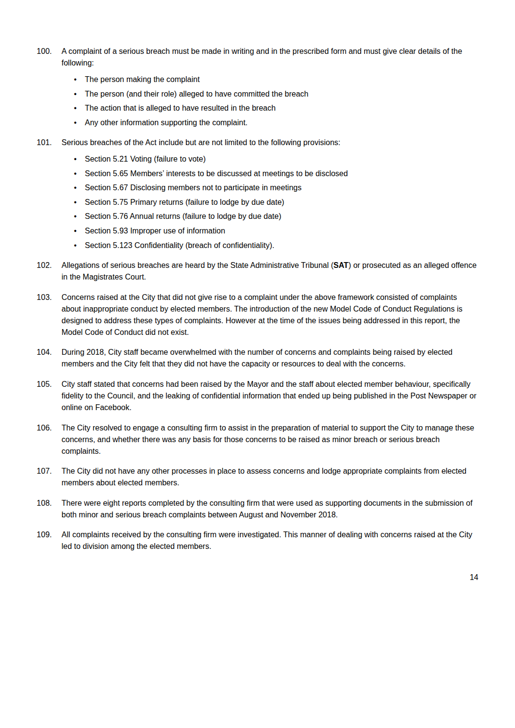100. A complaint of a serious breach must be made in writing and in the prescribed form and must give clear details of the following:
The person making the complaint
The person (and their role) alleged to have committed the breach
The action that is alleged to have resulted in the breach
Any other information supporting the complaint.
101. Serious breaches of the Act include but are not limited to the following provisions:
Section 5.21 Voting (failure to vote)
Section 5.65 Members’ interests to be discussed at meetings to be disclosed
Section 5.67 Disclosing members not to participate in meetings
Section 5.75 Primary returns (failure to lodge by due date)
Section 5.76 Annual returns (failure to lodge by due date)
Section 5.93 Improper use of information
Section 5.123 Confidentiality (breach of confidentiality).
102. Allegations of serious breaches are heard by the State Administrative Tribunal (SAT) or prosecuted as an alleged offence in the Magistrates Court.
103. Concerns raised at the City that did not give rise to a complaint under the above framework consisted of complaints about inappropriate conduct by elected members. The introduction of the new Model Code of Conduct Regulations is designed to address these types of complaints. However at the time of the issues being addressed in this report, the Model Code of Conduct did not exist.
104. During 2018, City staff became overwhelmed with the number of concerns and complaints being raised by elected members and the City felt that they did not have the capacity or resources to deal with the concerns.
105. City staff stated that concerns had been raised by the Mayor and the staff about elected member behaviour, specifically fidelity to the Council, and the leaking of confidential information that ended up being published in the Post Newspaper or online on Facebook.
106. The City resolved to engage a consulting firm to assist in the preparation of material to support the City to manage these concerns, and whether there was any basis for those concerns to be raised as minor breach or serious breach complaints.
107. The City did not have any other processes in place to assess concerns and lodge appropriate complaints from elected members about elected members.
108. There were eight reports completed by the consulting firm that were used as supporting documents in the submission of both minor and serious breach complaints between August and November 2018.
109. All complaints received by the consulting firm were investigated. This manner of dealing with concerns raised at the City led to division among the elected members.
14